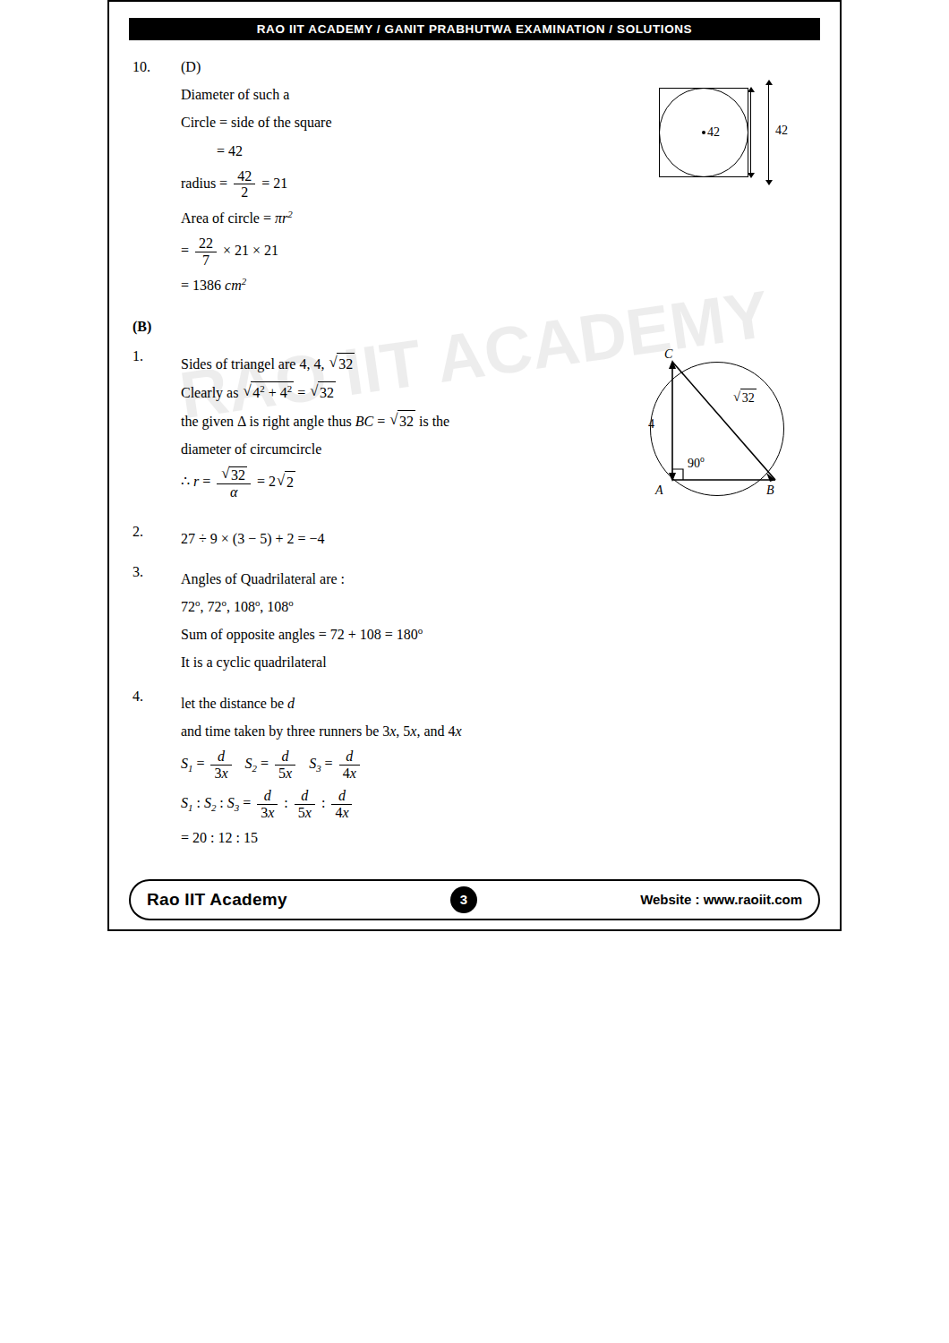RAO IIT ACADEMY / GANIT PRABHUTWA EXAMINATION / SOLUTIONS
RAO IIT ACADEMY
10.
(D)
Diameter of such a
Circle = side of the square
= 42
radius = 422 = 21
Area of circle = πr2
= 227 × 21 × 21
= 1386 cm2
42
42
(B)
1.
Sides of triangel are 4, 4, 32
Clearly as 42 + 42 = 32
the given Δ is right angle thus BC = 32 is the
diameter of circumcircle
∴ r = 32 α = 22
C
A
B
4
32
90o
2.
27 ÷ 9 × (3 − 5) + 2 = −4
3.
Angles of Quadrilateral are :
72o, 72o, 108o, 108o
Sum of opposite angles = 72 + 108 = 180o
It is a cyclic quadrilateral
4.
let the distance be d
and time taken by three runners be 3x, 5x, and 4x
S1 = d 3x S2 = d 5x S3 = d 4x
S1 : S2 : S3 = d 3x : d 5x : d 4x
= 20 : 12 : 15
Rao IIT Academy
3
Website : www.raoiit.com